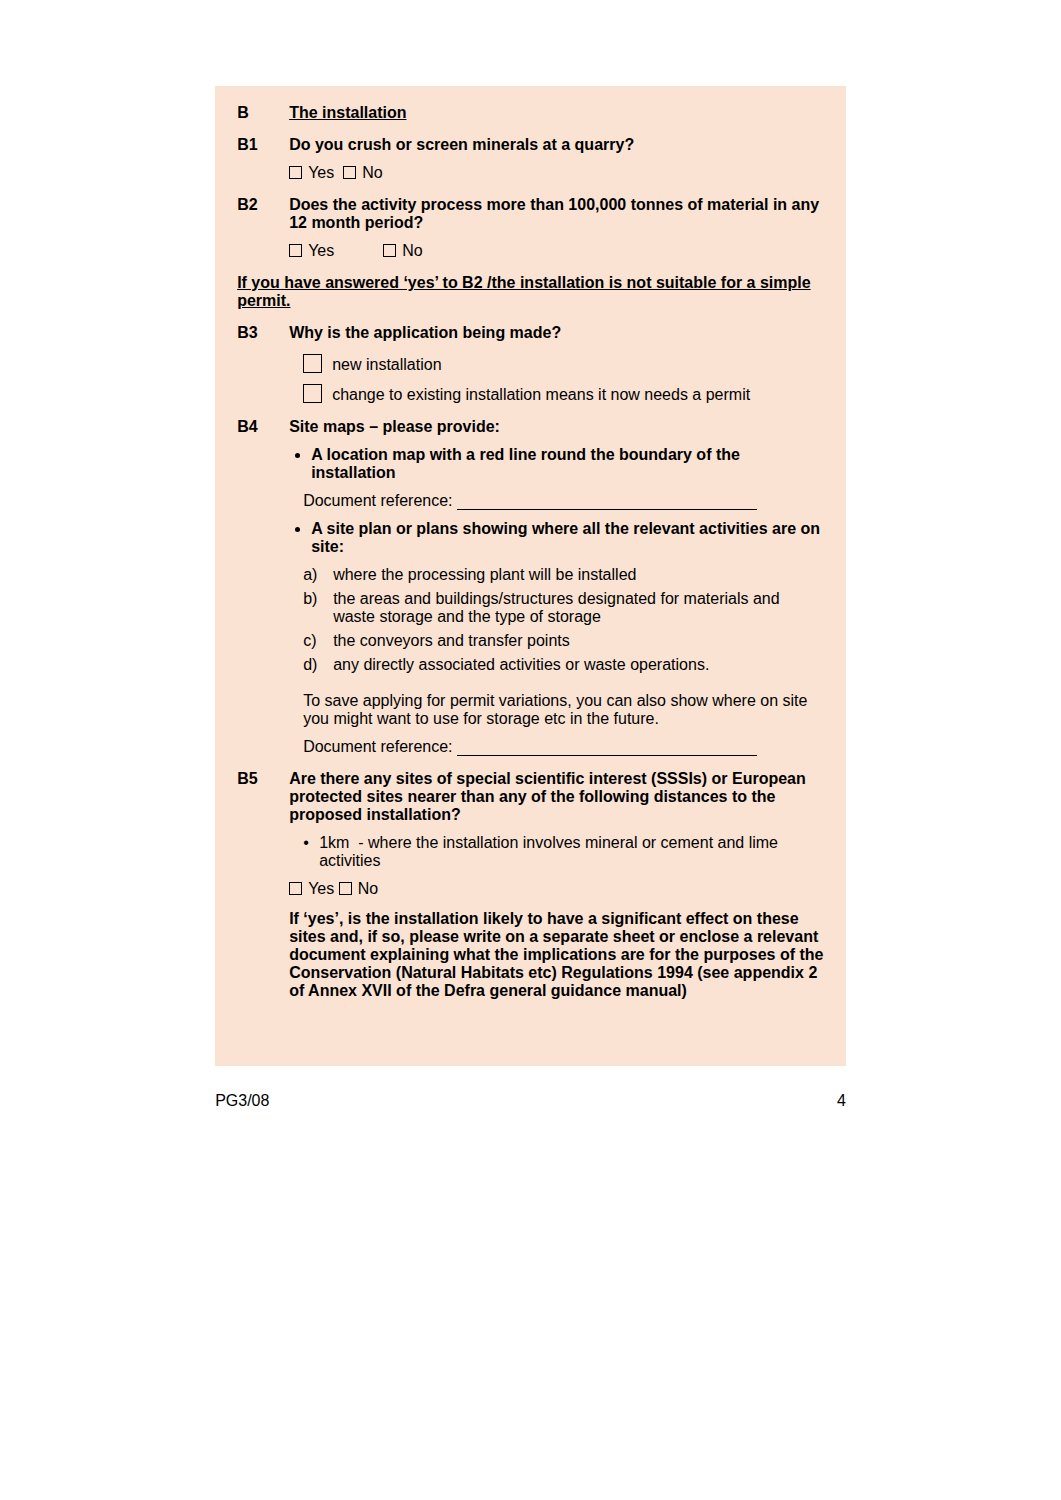| B | The installation |
| B1 | Do you crush or screen minerals at a quarry? Yes No |
| B2 | Does the activity process more than 100,000 tonnes of material in any 12 month period? Yes No |
If you have answered ‘yes’ to B2 /the installation is not suitable for a simple permit.
| B3 | Why is the application being made? new installation change to existing installation means it now needs a permit |
| B4 | Site maps – please provide: A location map with a red line round the boundary of the installation Document reference: A site plan or plans showing where all the relevant activities are on site: / a) / where the processing plant will be installed / / b) / the areas and buildings/structures designated for materials and waste storage and the type of storage / / c) / the conveyors and transfer points / / d) / any directly associated activities or waste operations. / To save applying for permit variations, you can also show where on site you might want to use for storage etc in the future. Document reference: |
| B5 | Are there any sites of special scientific interest (SSSIs) or European protected sites nearer than any of the following distances to the proposed installation? 1km - where the installation involves mineral or cement and lime activities Yes No If ‘yes’, is the installation likely to have a significant effect on these sites and, if so, please write on a separate sheet or enclose a relevant document explaining what the implications are for the purposes of the Conservation (Natural Habitats etc) Regulations 1994 (see appendix 2 of Annex XVII of the Defra general guidance manual) |
PG3/08
4